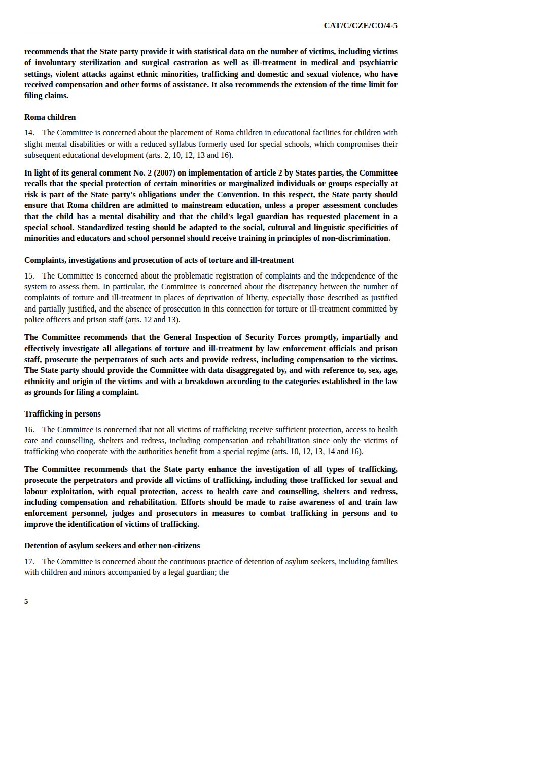CAT/C/CZE/CO/4-5
recommends that the State party provide it with statistical data on the number of victims, including victims of involuntary sterilization and surgical castration as well as ill-treatment in medical and psychiatric settings, violent attacks against ethnic minorities, trafficking and domestic and sexual violence, who have received compensation and other forms of assistance. It also recommends the extension of the time limit for filing claims.
Roma children
14. The Committee is concerned about the placement of Roma children in educational facilities for children with slight mental disabilities or with a reduced syllabus formerly used for special schools, which compromises their subsequent educational development (arts. 2, 10, 12, 13 and 16).
In light of its general comment No. 2 (2007) on implementation of article 2 by States parties, the Committee recalls that the special protection of certain minorities or marginalized individuals or groups especially at risk is part of the State party's obligations under the Convention. In this respect, the State party should ensure that Roma children are admitted to mainstream education, unless a proper assessment concludes that the child has a mental disability and that the child's legal guardian has requested placement in a special school. Standardized testing should be adapted to the social, cultural and linguistic specificities of minorities and educators and school personnel should receive training in principles of non-discrimination.
Complaints, investigations and prosecution of acts of torture and ill-treatment
15. The Committee is concerned about the problematic registration of complaints and the independence of the system to assess them. In particular, the Committee is concerned about the discrepancy between the number of complaints of torture and ill-treatment in places of deprivation of liberty, especially those described as justified and partially justified, and the absence of prosecution in this connection for torture or ill-treatment committed by police officers and prison staff (arts. 12 and 13).
The Committee recommends that the General Inspection of Security Forces promptly, impartially and effectively investigate all allegations of torture and ill-treatment by law enforcement officials and prison staff, prosecute the perpetrators of such acts and provide redress, including compensation to the victims. The State party should provide the Committee with data disaggregated by, and with reference to, sex, age, ethnicity and origin of the victims and with a breakdown according to the categories established in the law as grounds for filing a complaint.
Trafficking in persons
16. The Committee is concerned that not all victims of trafficking receive sufficient protection, access to health care and counselling, shelters and redress, including compensation and rehabilitation since only the victims of trafficking who cooperate with the authorities benefit from a special regime (arts. 10, 12, 13, 14 and 16).
The Committee recommends that the State party enhance the investigation of all types of trafficking, prosecute the perpetrators and provide all victims of trafficking, including those trafficked for sexual and labour exploitation, with equal protection, access to health care and counselling, shelters and redress, including compensation and rehabilitation. Efforts should be made to raise awareness of and train law enforcement personnel, judges and prosecutors in measures to combat trafficking in persons and to improve the identification of victims of trafficking.
Detention of asylum seekers and other non-citizens
17. The Committee is concerned about the continuous practice of detention of asylum seekers, including families with children and minors accompanied by a legal guardian; the
5